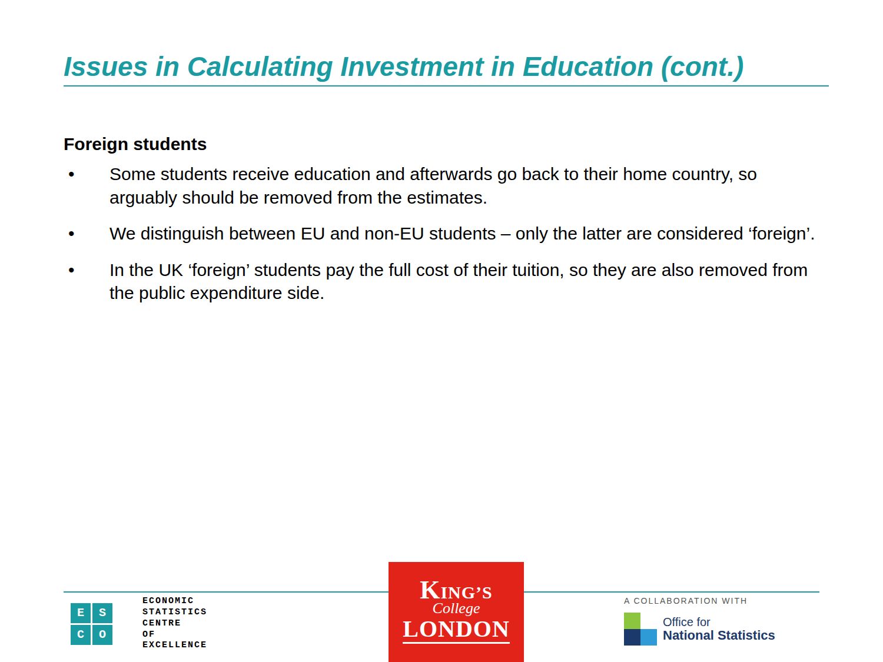Issues in Calculating Investment in Education (cont.)
Foreign students
Some students receive education and afterwards go back to their home country, so arguably should be removed from the estimates.
We distinguish between EU and non-EU students – only the latter are considered ‘foreign’.
In the UK ‘foreign’ students pay the full cost of their tuition, so they are also removed from the public expenditure side.
E
S
C
O
ECONOMIC
STATISTICS
CENTRE
OF
EXCELLENCE
KING’S
College
LONDON
A COLLABORATION WITH
Office for
National Statistics